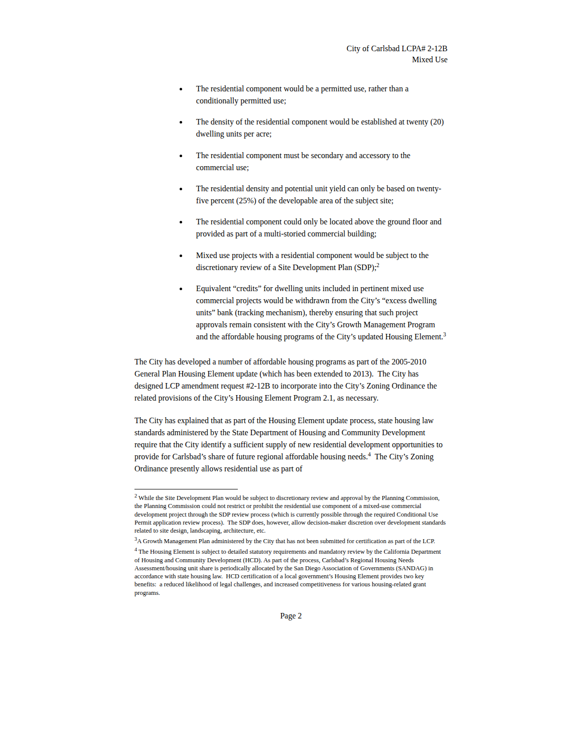City of Carlsbad LCPA# 2-12B
Mixed Use
The residential component would be a permitted use, rather than a conditionally permitted use;
The density of the residential component would be established at twenty (20) dwelling units per acre;
The residential component must be secondary and accessory to the commercial use;
The residential density and potential unit yield can only be based on twenty-five percent (25%) of the developable area of the subject site;
The residential component could only be located above the ground floor and provided as part of a multi-storied commercial building;
Mixed use projects with a residential component would be subject to the discretionary review of a Site Development Plan (SDP);2
Equivalent “credits” for dwelling units included in pertinent mixed use commercial projects would be withdrawn from the City’s “excess dwelling units” bank (tracking mechanism), thereby ensuring that such project approvals remain consistent with the City’s Growth Management Program and the affordable housing programs of the City’s updated Housing Element.3
The City has developed a number of affordable housing programs as part of the 2005-2010 General Plan Housing Element update (which has been extended to 2013). The City has designed LCP amendment request #2-12B to incorporate into the City’s Zoning Ordinance the related provisions of the City’s Housing Element Program 2.1, as necessary.
The City has explained that as part of the Housing Element update process, state housing law standards administered by the State Department of Housing and Community Development require that the City identify a sufficient supply of new residential development opportunities to provide for Carlsbad’s share of future regional affordable housing needs.4 The City’s Zoning Ordinance presently allows residential use as part of
2 While the Site Development Plan would be subject to discretionary review and approval by the Planning Commission, the Planning Commission could not restrict or prohibit the residential use component of a mixed-use commercial development project through the SDP review process (which is currently possible through the required Conditional Use Permit application review process). The SDP does, however, allow decision-maker discretion over development standards related to site design, landscaping, architecture, etc.
3 A Growth Management Plan administered by the City that has not been submitted for certification as part of the LCP.
4 The Housing Element is subject to detailed statutory requirements and mandatory review by the California Department of Housing and Community Development (HCD). As part of the process, Carlsbad’s Regional Housing Needs Assessment/housing unit share is periodically allocated by the San Diego Association of Governments (SANDAG) in accordance with state housing law. HCD certification of a local government’s Housing Element provides two key benefits: a reduced likelihood of legal challenges, and increased competitiveness for various housing-related grant programs.
Page 2